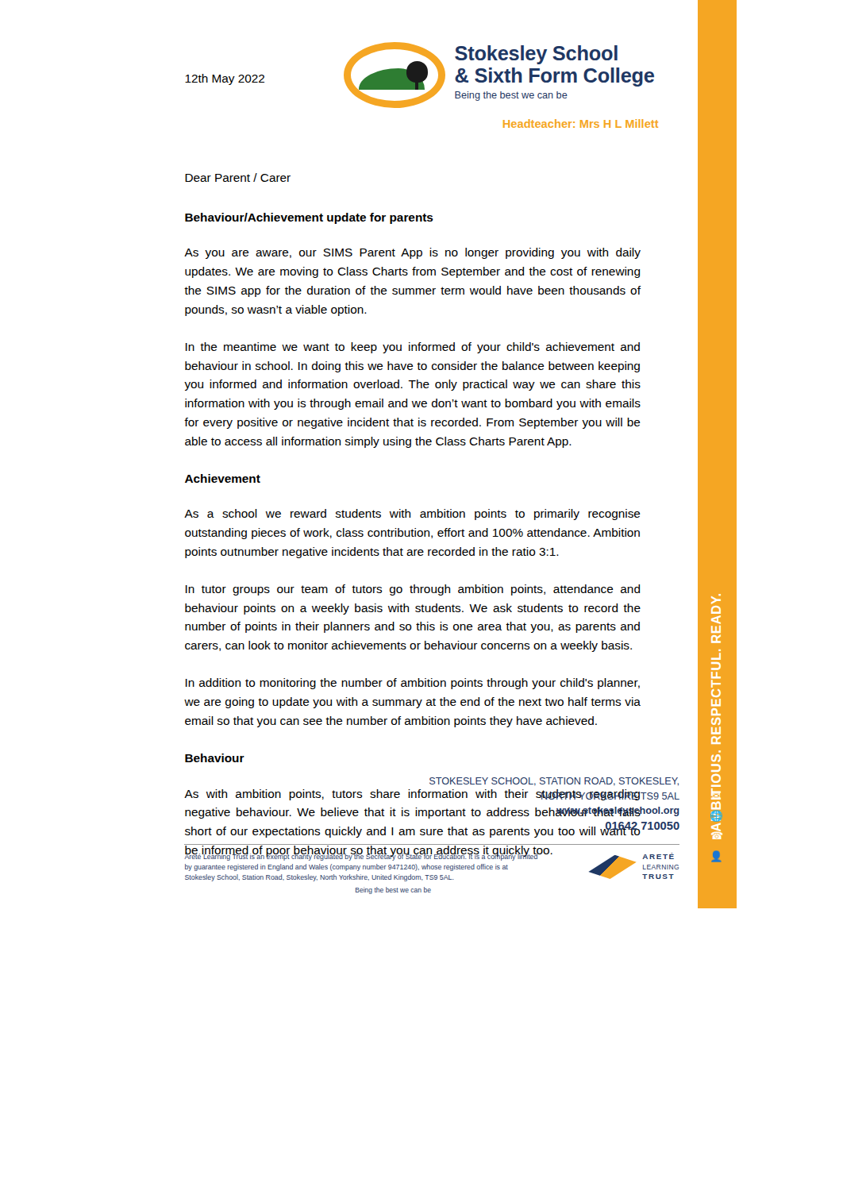AMBITIOUS. RESPECTFUL. READY.
✉ 🌐 ☎ 👤
Stokesley School
& Sixth Form College
Being the best we can be
Headteacher: Mrs H L Millett
12th May 2022
Dear Parent / Carer
Behaviour/Achievement update for parents
As you are aware, our SIMS Parent App is no longer providing you with daily updates. We are moving to Class Charts from September and the cost of renewing the SIMS app for the duration of the summer term would have been thousands of pounds, so wasn’t a viable option.
In the meantime we want to keep you informed of your child's achievement and behaviour in school. In doing this we have to consider the balance between keeping you informed and information overload. The only practical way we can share this information with you is through email and we don’t want to bombard you with emails for every positive or negative incident that is recorded. From September you will be able to access all information simply using the Class Charts Parent App.
Achievement
As a school we reward students with ambition points to primarily recognise outstanding pieces of work, class contribution, effort and 100% attendance. Ambition points outnumber negative incidents that are recorded in the ratio 3:1.
In tutor groups our team of tutors go through ambition points, attendance and behaviour points on a weekly basis with students. We ask students to record the number of points in their planners and so this is one area that you, as parents and carers, can look to monitor achievements or behaviour concerns on a weekly basis.
In addition to monitoring the number of ambition points through your child's planner, we are going to update you with a summary at the end of the next two half terms via email so that you can see the number of ambition points they have achieved.
Behaviour
As with ambition points, tutors share information with their students regarding negative behaviour. We believe that it is important to address behaviour that falls short of our expectations quickly and I am sure that as parents you too will want to be informed of poor behaviour so that you can address it quickly too.
STOKESLEY SCHOOL, STATION ROAD, STOKESLEY,
NORTH YORKSHIRE TS9 5AL
www.stokesleyschool.org
01642 710050
Areté Learning Trust is an exempt charity regulated by the Secretary of State for Education. It is a company limited by guarantee registered in England and Wales (company number 9471240), whose registered office is at Stokesley School, Station Road, Stokesley, North Yorkshire, United Kingdom, TS9 5AL.
ARETÉ
LEARNING
TRUST
Being the best we can be